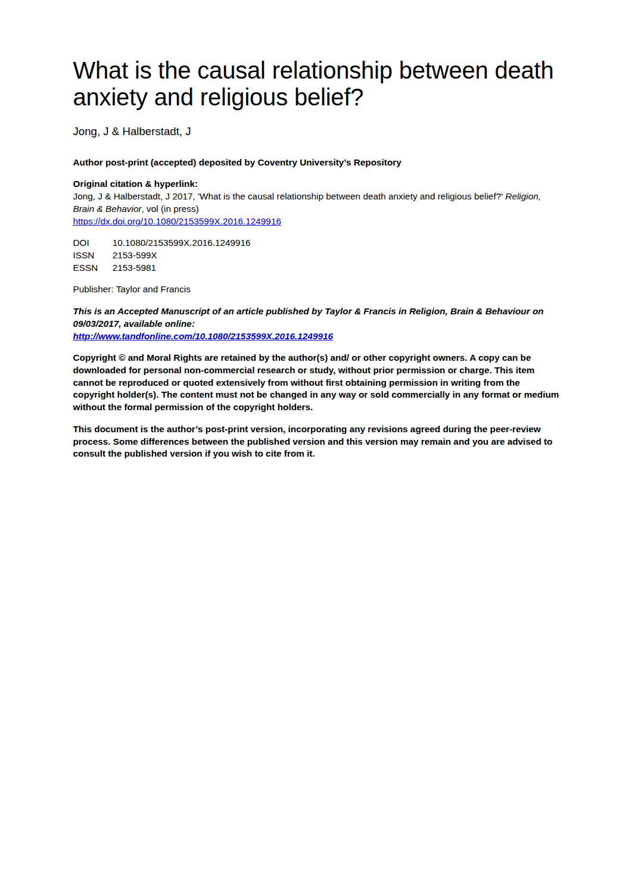What is the causal relationship between death anxiety and religious belief?
Jong, J & Halberstadt, J
Author post-print (accepted) deposited by Coventry University’s Repository
Original citation & hyperlink:
Jong, J & Halberstadt, J 2017, 'What is the causal relationship between death anxiety and religious belief?' Religion, Brain & Behavior, vol (in press)
https://dx.doi.org/10.1080/2153599X.2016.1249916
| DOI | 10.1080/2153599X.2016.1249916 |
| ISSN | 2153-599X |
| ESSN | 2153-5981 |
Publisher: Taylor and Francis
This is an Accepted Manuscript of an article published by Taylor & Francis in Religion, Brain & Behaviour on 09/03/2017, available online:
http://www.tandfonline.com/10.1080/2153599X.2016.1249916
Copyright © and Moral Rights are retained by the author(s) and/ or other copyright owners. A copy can be downloaded for personal non-commercial research or study, without prior permission or charge. This item cannot be reproduced or quoted extensively from without first obtaining permission in writing from the copyright holder(s). The content must not be changed in any way or sold commercially in any format or medium without the formal permission of the copyright holders.
This document is the author’s post-print version, incorporating any revisions agreed during the peer-review process. Some differences between the published version and this version may remain and you are advised to consult the published version if you wish to cite from it.